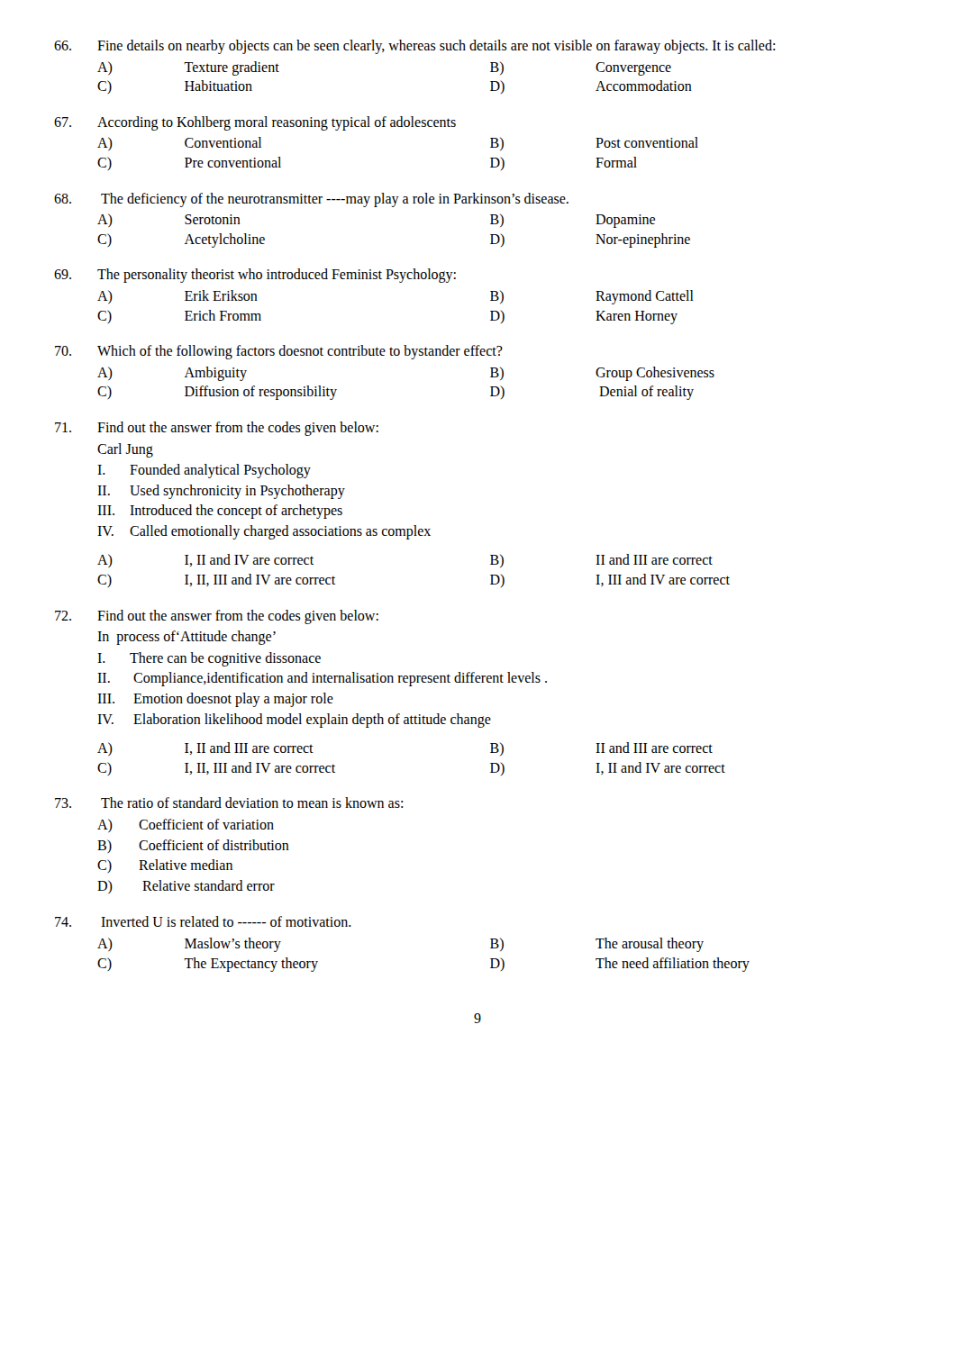66.
Fine details on nearby objects can be seen clearly, whereas such details are not visible on faraway objects. It is called:
| A) | Texture gradient | B) | Convergence |
| C) | Habituation | D) | Accommodation |
67.
According to Kohlberg moral reasoning typical of adolescents
| A) | Conventional | B) | Post conventional |
| C) | Pre conventional | D) | Formal |
68.
The deficiency of the neurotransmitter ----may play a role in Parkinson’s disease.
| A) | Serotonin | B) | Dopamine |
| C) | Acetylcholine | D) | Nor-epinephrine |
69.
The personality theorist who introduced Feminist Psychology:
| A) | Erik Erikson | B) | Raymond Cattell |
| C) | Erich Fromm | D) | Karen Horney |
70.
Which of the following factors doesnot contribute to bystander effect?
| A) | Ambiguity | B) | Group Cohesiveness |
| C) | Diffusion of responsibility | D) | Denial of reality |
71.
Find out the answer from the codes given below:
Carl Jung
I. Founded analytical Psychology
II. Used synchronicity in Psychotherapy
III. Introduced the concept of archetypes
IV. Called emotionally charged associations as complex
| A) | I, II and IV are correct | B) | II and III are correct |
| C) | I, II, III and IV are correct | D) | I, III and IV are correct |
72.
Find out the answer from the codes given below:
In process of‘Attitude change’
I. There can be cognitive dissonace
II. Compliance,identification and internalisation represent different levels .
III. Emotion doesnot play a major role
IV. Elaboration likelihood model explain depth of attitude change
| A) | I, II and III are correct | B) | II and III are correct |
| C) | I, II, III and IV are correct | D) | I, II and IV are correct |
73.
The ratio of standard deviation to mean is known as:
A) Coefficient of variation
B) Coefficient of distribution
C) Relative median
D) Relative standard error
74.
Inverted U is related to ------ of motivation.
| A) | Maslow’s theory | B) | The arousal theory |
| C) | The Expectancy theory | D) | The need affiliation theory |
9